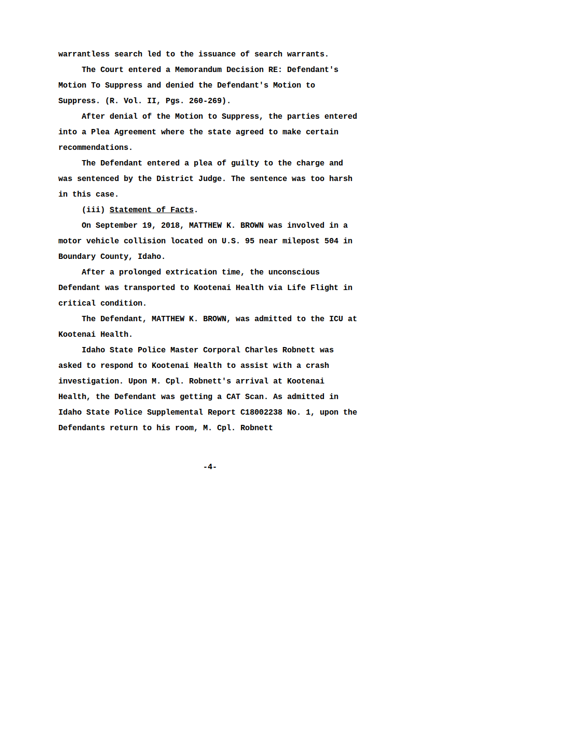warrantless search led to the issuance of search warrants.
The Court entered a Memorandum Decision RE: Defendant's Motion To Suppress and denied the Defendant's Motion to Suppress. (R. Vol. II, Pgs. 260-269).
After denial of the Motion to Suppress, the parties entered into a Plea Agreement where the state agreed to make certain recommendations.
The Defendant entered a plea of guilty to the charge and was sentenced by the District Judge. The sentence was too harsh in this case.
(iii) Statement of Facts.
On September 19, 2018, MATTHEW K. BROWN was involved in a motor vehicle collision located on U.S. 95 near milepost 504 in Boundary County, Idaho.
After a prolonged extrication time, the unconscious Defendant was transported to Kootenai Health via Life Flight in critical condition.
The Defendant, MATTHEW K. BROWN, was admitted to the ICU at Kootenai Health.
Idaho State Police Master Corporal Charles Robnett was asked to respond to Kootenai Health to assist with a crash investigation. Upon M. Cpl. Robnett's arrival at Kootenai Health, the Defendant was getting a CAT Scan. As admitted in Idaho State Police Supplemental Report C18002238 No. 1, upon the Defendants return to his room, M. Cpl. Robnett
-4-